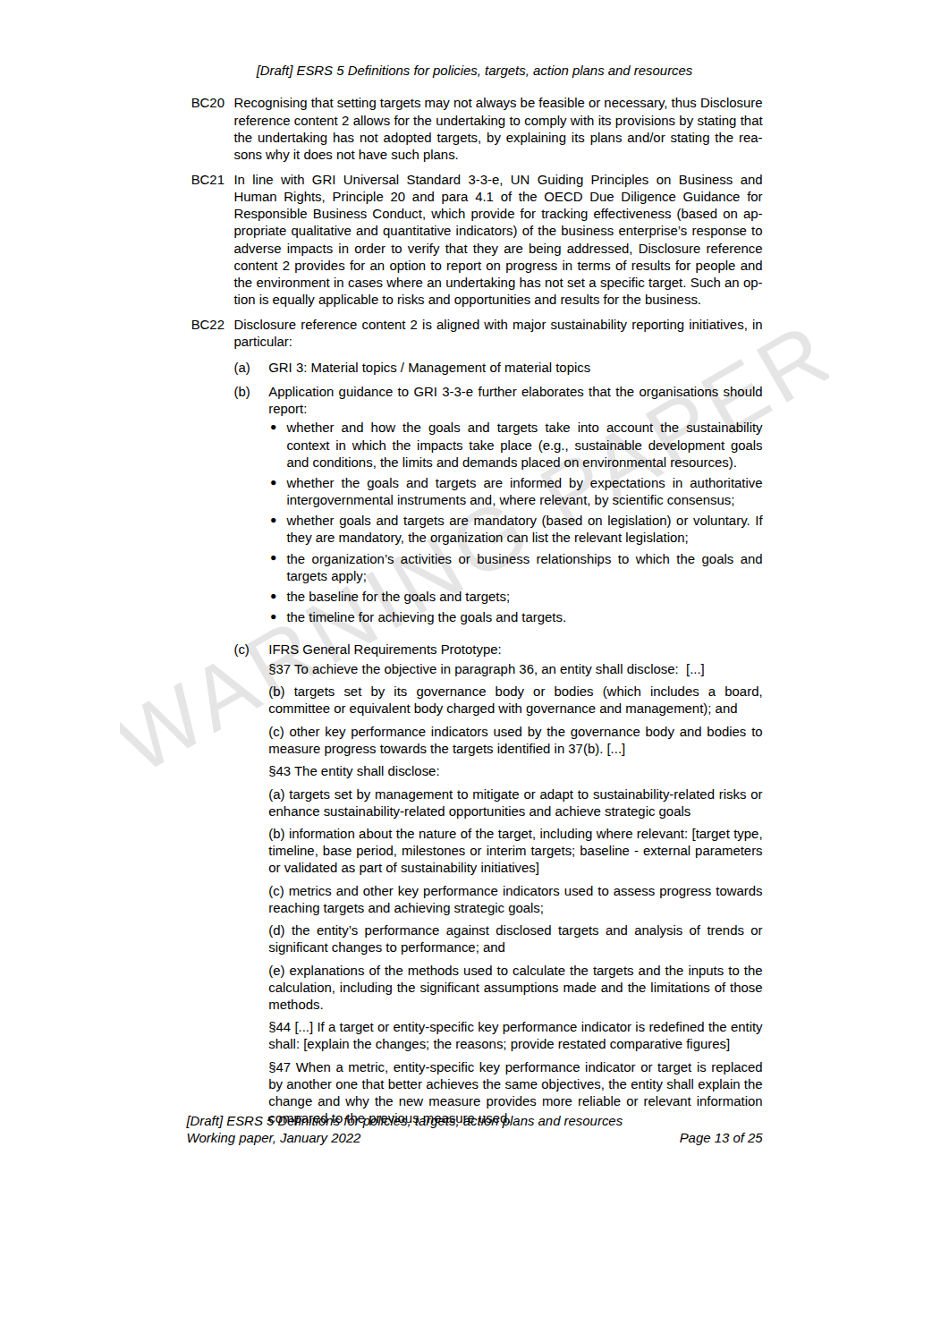WARNING PAPER
[Draft] ESRS 5 Definitions for policies, targets, action plans and resources
BC20
Recognising that setting targets may not always be feasible or necessary, thus Disclosure reference content 2 allows for the undertaking to comply with its provisions by stating that the undertaking has not adopted targets, by explaining its plans and/or stating the reasons why it does not have such plans.
BC21
In line with GRI Universal Standard 3-3-e, UN Guiding Principles on Business and Human Rights, Principle 20 and para 4.1 of the OECD Due Diligence Guidance for Responsible Business Conduct, which provide for tracking effectiveness (based on appropriate qualitative and quantitative indicators) of the business enterprise’s response to adverse impacts in order to verify that they are being addressed, Disclosure reference content 2 provides for an option to report on progress in terms of results for people and the environment in cases where an undertaking has not set a specific target. Such an option is equally applicable to risks and opportunities and results for the business.
BC22
Disclosure reference content 2 is aligned with major sustainability reporting initiatives, in particular:
(a)
GRI 3: Material topics / Management of material topics
(b)
Application guidance to GRI 3-3-e further elaborates that the organisations should report:
whether and how the goals and targets take into account the sustainability context in which the impacts take place (e.g., sustainable development goals and conditions, the limits and demands placed on environmental resources).
whether the goals and targets are informed by expectations in authoritative intergovernmental instruments and, where relevant, by scientific consensus;
whether goals and targets are mandatory (based on legislation) or voluntary. If they are mandatory, the organization can list the relevant legislation;
the organization’s activities or business relationships to which the goals and targets apply;
the baseline for the goals and targets;
the timeline for achieving the goals and targets.
(c)
IFRS General Requirements Prototype:
§37 To achieve the objective in paragraph 36, an entity shall disclose: [...]
(b) targets set by its governance body or bodies (which includes a board, committee or equivalent body charged with governance and management); and
(c) other key performance indicators used by the governance body and bodies to measure progress towards the targets identified in 37(b). [...]
§43 The entity shall disclose:
(a) targets set by management to mitigate or adapt to sustainability-related risks or enhance sustainability-related opportunities and achieve strategic goals
(b) information about the nature of the target, including where relevant: [target type, timeline, base period, milestones or interim targets; baseline - external parameters or validated as part of sustainability initiatives]
(c) metrics and other key performance indicators used to assess progress towards reaching targets and achieving strategic goals;
(d) the entity’s performance against disclosed targets and analysis of trends or significant changes to performance; and
(e) explanations of the methods used to calculate the targets and the inputs to the calculation, including the significant assumptions made and the limitations of those methods.
§44 [...] If a target or entity-specific key performance indicator is redefined the entity shall: [explain the changes; the reasons; provide restated comparative figures]
§47 When a metric, entity-specific key performance indicator or target is replaced by another one that better achieves the same objectives, the entity shall explain the change and why the new measure provides more reliable or relevant information compared to the previous measure used.
[Draft] ESRS 5 Definitions for policies, targets, action plans and resources
Working paper, January 2022
Page 13 of 25